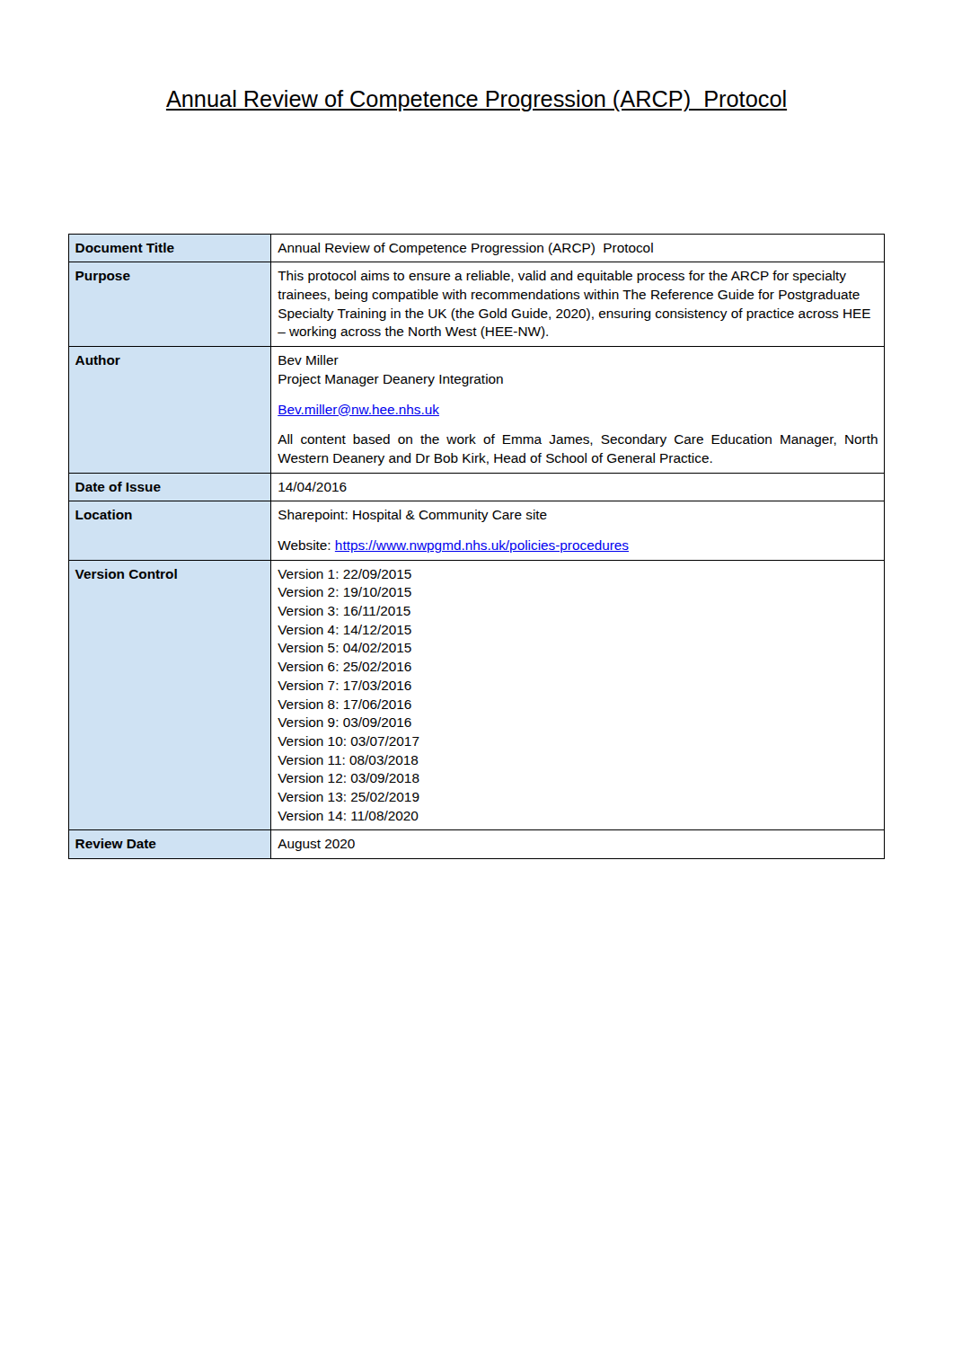Annual Review of Competence Progression (ARCP) Protocol
| Document Title | Annual Review of Competence Progression (ARCP) Protocol |
| Purpose | This protocol aims to ensure a reliable, valid and equitable process for the ARCP for specialty trainees, being compatible with recommendations within The Reference Guide for Postgraduate Specialty Training in the UK (the Gold Guide, 2020), ensuring consistency of practice across HEE – working across the North West (HEE-NW). |
| Author | Bev Miller Project Manager Deanery Integration Bev.miller@nw.hee.nhs.uk All content based on the work of Emma James, Secondary Care Education Manager, North Western Deanery and Dr Bob Kirk, Head of School of General Practice. |
| Date of Issue | 14/04/2016 |
| Location | Sharepoint: Hospital & Community Care site Website: https://www.nwpgmd.nhs.uk/policies-procedures |
| Version Control | Version 1: 22/09/2015 Version 2: 19/10/2015 Version 3: 16/11/2015 Version 4: 14/12/2015 Version 5: 04/02/2015 Version 6: 25/02/2016 Version 7: 17/03/2016 Version 8: 17/06/2016 Version 9: 03/09/2016 Version 10: 03/07/2017 Version 11: 08/03/2018 Version 12: 03/09/2018 Version 13: 25/02/2019 Version 14: 11/08/2020 |
| Review Date | August 2020 |